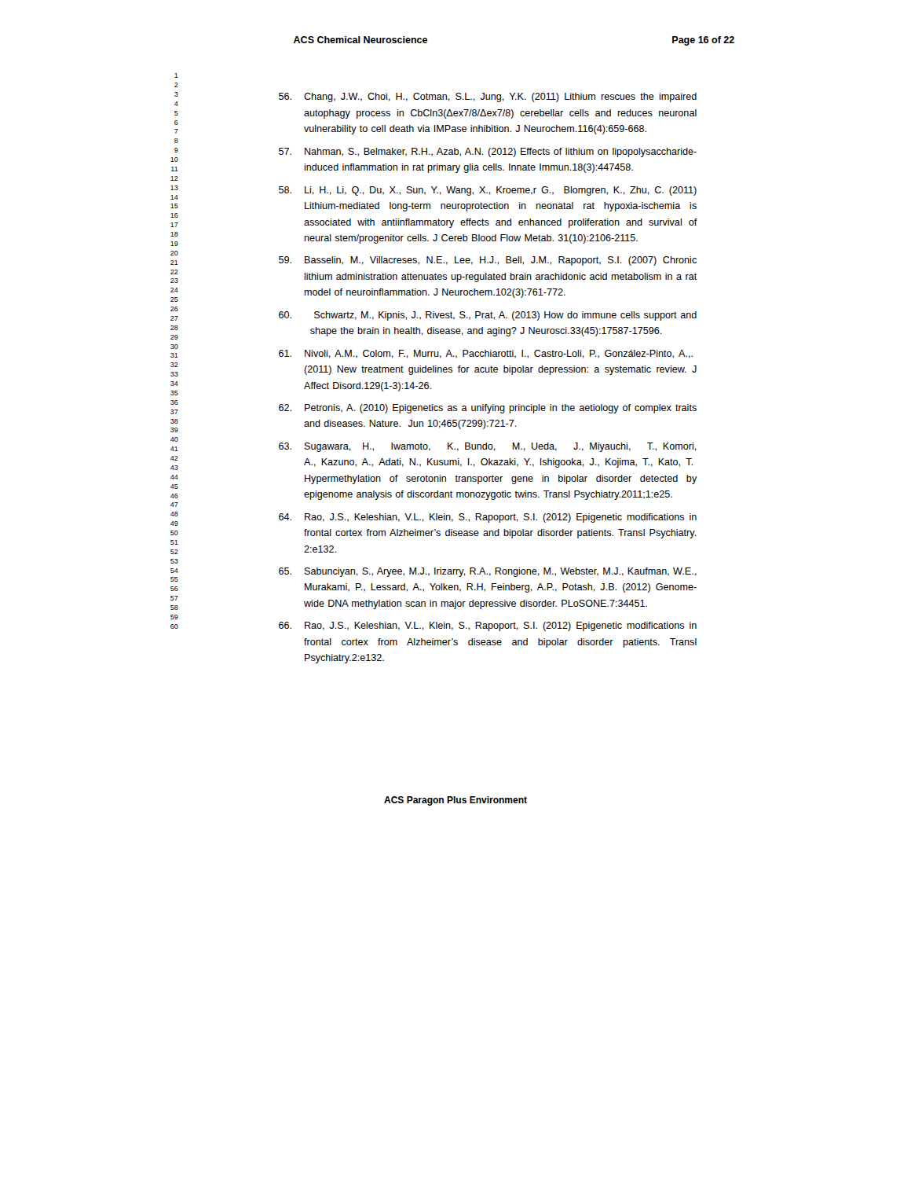ACS Chemical Neuroscience Page 16 of 22
12345 678910 1112131415 1617181920 2122232425 2627282930 3132333435 3637383940 4142434445 4647484950 5152535455 5657585960
56. Chang, J.W., Choi, H., Cotman, S.L., Jung, Y.K. (2011) Lithium rescues the impaired autophagy process in CbCln3(Δex7/8/Δex7/8) cerebellar cells and reduces neuronal vulnerability to cell death via IMPase inhibition. J Neurochem.116(4):659-668.
57. Nahman, S., Belmaker, R.H., Azab, A.N. (2012) Effects of lithium on lipopolysaccharide-induced inflammation in rat primary glia cells. Innate Immun.18(3):447458.
58. Li, H., Li, Q., Du, X., Sun, Y., Wang, X., Kroeme,r G., Blomgren, K., Zhu, C. (2011) Lithium-mediated long-term neuroprotection in neonatal rat hypoxia-ischemia is associated with antiinflammatory effects and enhanced proliferation and survival of neural stem/progenitor cells. J Cereb Blood Flow Metab. 31(10):2106-2115.
59. Basselin, M., Villacreses, N.E., Lee, H.J., Bell, J.M., Rapoport, S.I. (2007) Chronic lithium administration attenuates up-regulated brain arachidonic acid metabolism in a rat model of neuroinflammation. J Neurochem.102(3):761-772.
60. Schwartz, M., Kipnis, J., Rivest, S., Prat, A. (2013) How do immune cells support and shape the brain in health, disease, and aging? J Neurosci.33(45):17587-17596.
61. Nivoli, A.M., Colom, F., Murru, A., Pacchiarotti, I., Castro-Loli, P., González-Pinto, A.,. (2011) New treatment guidelines for acute bipolar depression: a systematic review. J Affect Disord.129(1-3):14-26.
62. Petronis, A. (2010) Epigenetics as a unifying principle in the aetiology of complex traits and diseases. Nature. Jun 10;465(7299):721-7.
63. Sugawara, H., Iwamoto, K., Bundo, M., Ueda, J., Miyauchi, T., Komori, A., Kazuno, A., Adati, N., Kusumi, I., Okazaki, Y., Ishigooka, J., Kojima, T., Kato, T. Hypermethylation of serotonin transporter gene in bipolar disorder detected by epigenome analysis of discordant monozygotic twins. Transl Psychiatry.2011;1:e25.
64. Rao, J.S., Keleshian, V.L., Klein, S., Rapoport, S.I. (2012) Epigenetic modifications in frontal cortex from Alzheimer’s disease and bipolar disorder patients. Transl Psychiatry. 2:e132.
65. Sabunciyan, S., Aryee, M.J., Irizarry, R.A., Rongione, M., Webster, M.J., Kaufman, W.E., Murakami, P., Lessard, A., Yolken, R.H, Feinberg, A.P., Potash, J.B. (2012) Genome-wide DNA methylation scan in major depressive disorder. PLoSONE.7:34451.
66. Rao, J.S., Keleshian, V.L., Klein, S., Rapoport, S.I. (2012) Epigenetic modifications in frontal cortex from Alzheimer’s disease and bipolar disorder patients. Transl Psychiatry.2:e132.
ACS Paragon Plus Environment